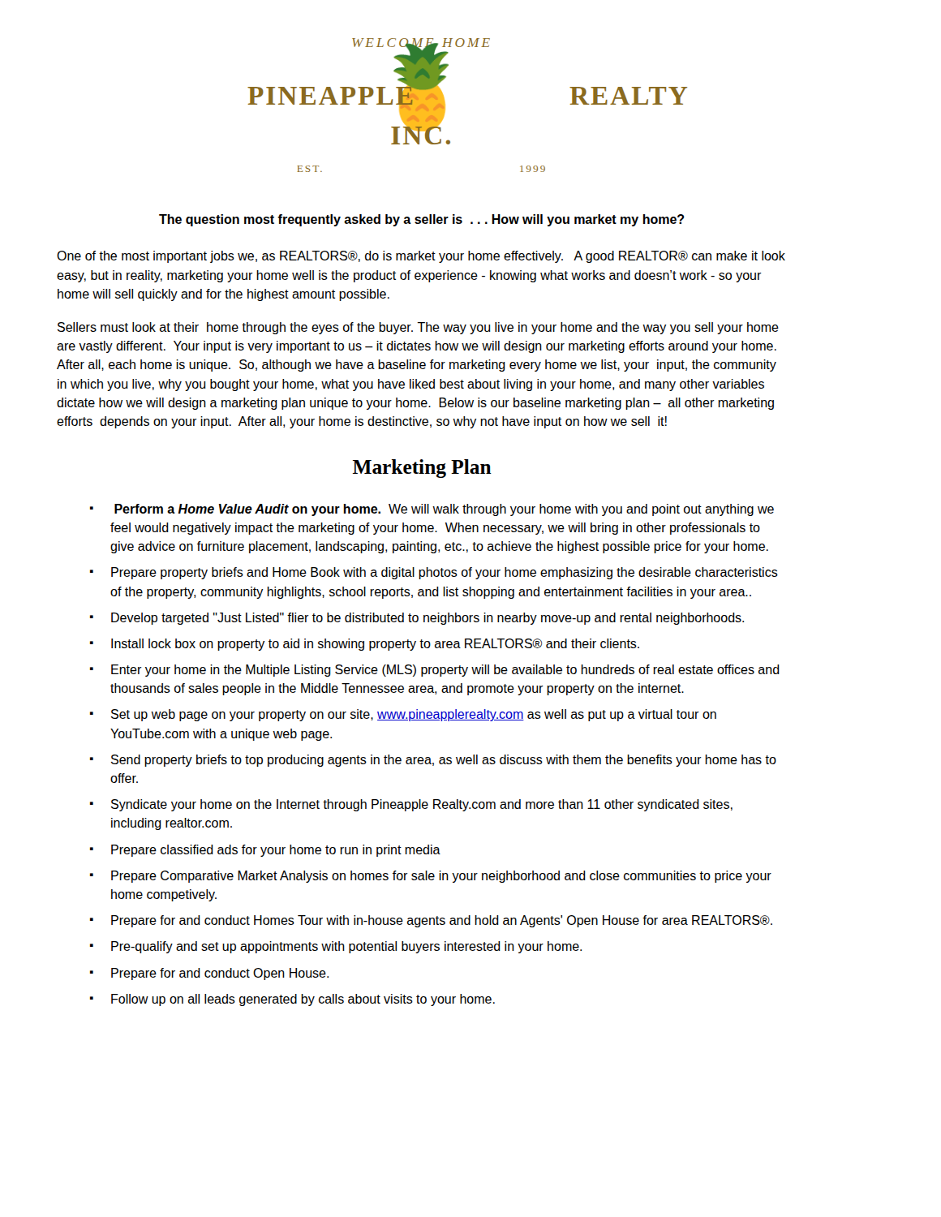WELCOME HOME
🍍
PINEAPPLE REALTY INC.
EST. 1999
The question most frequently asked by a seller is . . . How will you market my home?
One of the most important jobs we, as REALTORS®, do is market your home effectively. A good REALTOR® can make it look easy, but in reality, marketing your home well is the product of experience - knowing what works and doesn’t work - so your home will sell quickly and for the highest amount possible.
Sellers must look at their home through the eyes of the buyer. The way you live in your home and the way you sell your home are vastly different. Your input is very important to us – it dictates how we will design our marketing efforts around your home. After all, each home is unique. So, although we have a baseline for marketing every home we list, your input, the community in which you live, why you bought your home, what you have liked best about living in your home, and many other variables dictate how we will design a marketing plan unique to your home. Below is our baseline marketing plan – all other marketing efforts depends on your input. After all, your home is destinctive, so why not have input on how we sell it!
Marketing Plan
Perform a Home Value Audit on your home. We will walk through your home with you and point out anything we feel would negatively impact the marketing of your home. When necessary, we will bring in other professionals to give advice on furniture placement, landscaping, painting, etc., to achieve the highest possible price for your home.
Prepare property briefs and Home Book with a digital photos of your home emphasizing the desirable characteristics of the property, community highlights, school reports, and list shopping and entertainment facilities in your area..
Develop targeted "Just Listed" flier to be distributed to neighbors in nearby move-up and rental neighborhoods.
Install lock box on property to aid in showing property to area REALTORS® and their clients.
Enter your home in the Multiple Listing Service (MLS) property will be available to hundreds of real estate offices and thousands of sales people in the Middle Tennessee area, and promote your property on the internet.
Set up web page on your property on our site, www.pineapplerealty.com as well as put up a virtual tour on YouTube.com with a unique web page.
Send property briefs to top producing agents in the area, as well as discuss with them the benefits your home has to offer.
Syndicate your home on the Internet through Pineapple Realty.com and more than 11 other syndicated sites, including realtor.com.
Prepare classified ads for your home to run in print media
Prepare Comparative Market Analysis on homes for sale in your neighborhood and close communities to price your home competively.
Prepare for and conduct Homes Tour with in-house agents and hold an Agents' Open House for area REALTORS®.
Pre-qualify and set up appointments with potential buyers interested in your home.
Prepare for and conduct Open House.
Follow up on all leads generated by calls about visits to your home.